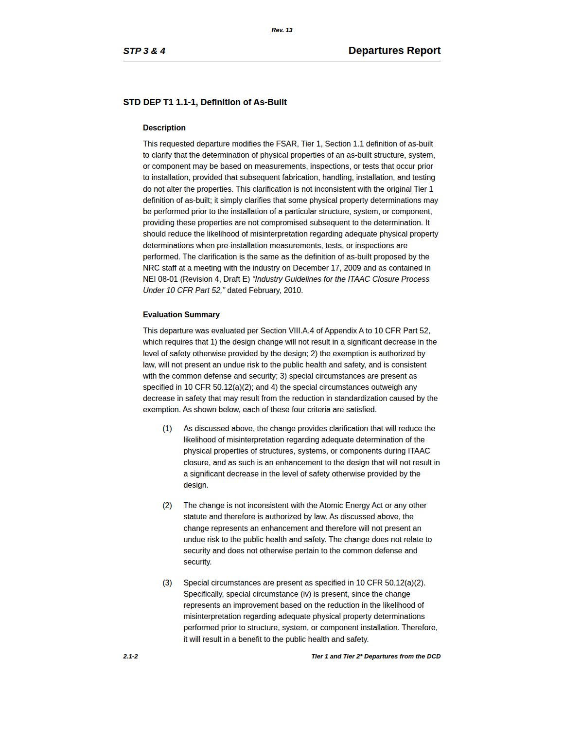Rev. 13
STP 3 & 4
Departures Report
STD DEP T1 1.1-1, Definition of As-Built
Description
This requested departure modifies the FSAR, Tier 1, Section 1.1 definition of as-built to clarify that the determination of physical properties of an as-built structure, system, or component may be based on measurements, inspections, or tests that occur prior to installation, provided that subsequent fabrication, handling, installation, and testing do not alter the properties. This clarification is not inconsistent with the original Tier 1 definition of as-built; it simply clarifies that some physical property determinations may be performed prior to the installation of a particular structure, system, or component, providing these properties are not compromised subsequent to the determination. It should reduce the likelihood of misinterpretation regarding adequate physical property determinations when pre-installation measurements, tests, or inspections are performed. The clarification is the same as the definition of as-built proposed by the NRC staff at a meeting with the industry on December 17, 2009 and as contained in NEI 08-01 (Revision 4, Draft E) “Industry Guidelines for the ITAAC Closure Process Under 10 CFR Part 52,” dated February, 2010.
Evaluation Summary
This departure was evaluated per Section VIII.A.4 of Appendix A to 10 CFR Part 52, which requires that 1) the design change will not result in a significant decrease in the level of safety otherwise provided by the design; 2) the exemption is authorized by law, will not present an undue risk to the public health and safety, and is consistent with the common defense and security; 3) special circumstances are present as specified in 10 CFR 50.12(a)(2); and 4) the special circumstances outweigh any decrease in safety that may result from the reduction in standardization caused by the exemption. As shown below, each of these four criteria are satisfied.
(1) As discussed above, the change provides clarification that will reduce the likelihood of misinterpretation regarding adequate determination of the physical properties of structures, systems, or components during ITAAC closure, and as such is an enhancement to the design that will not result in a significant decrease in the level of safety otherwise provided by the design.
(2) The change is not inconsistent with the Atomic Energy Act or any other statute and therefore is authorized by law. As discussed above, the change represents an enhancement and therefore will not present an undue risk to the public health and safety. The change does not relate to security and does not otherwise pertain to the common defense and security.
(3) Special circumstances are present as specified in 10 CFR 50.12(a)(2). Specifically, special circumstance (iv) is present, since the change represents an improvement based on the reduction in the likelihood of misinterpretation regarding adequate physical property determinations performed prior to structure, system, or component installation. Therefore, it will result in a benefit to the public health and safety.
2.1-2
Tier 1 and Tier 2* Departures from the DCD